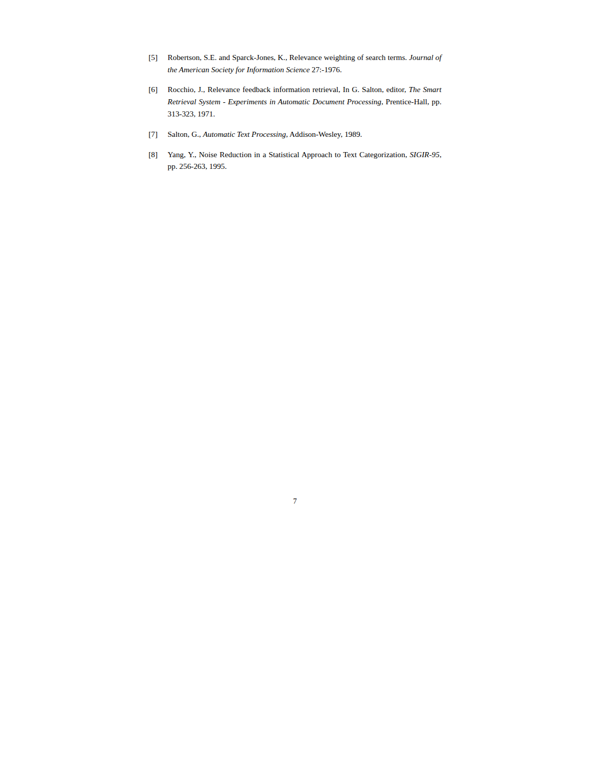[5] Robertson, S.E. and Sparck-Jones, K., Relevance weighting of search terms. Journal of the American Society for Information Science 27:-1976.
[6] Rocchio, J., Relevance feedback information retrieval, In G. Salton, editor, The Smart Retrieval System - Experiments in Automatic Document Processing, Prentice-Hall, pp. 313-323, 1971.
[7] Salton, G., Automatic Text Processing, Addison-Wesley, 1989.
[8] Yang, Y., Noise Reduction in a Statistical Approach to Text Categorization, SIGIR-95, pp. 256-263, 1995.
7